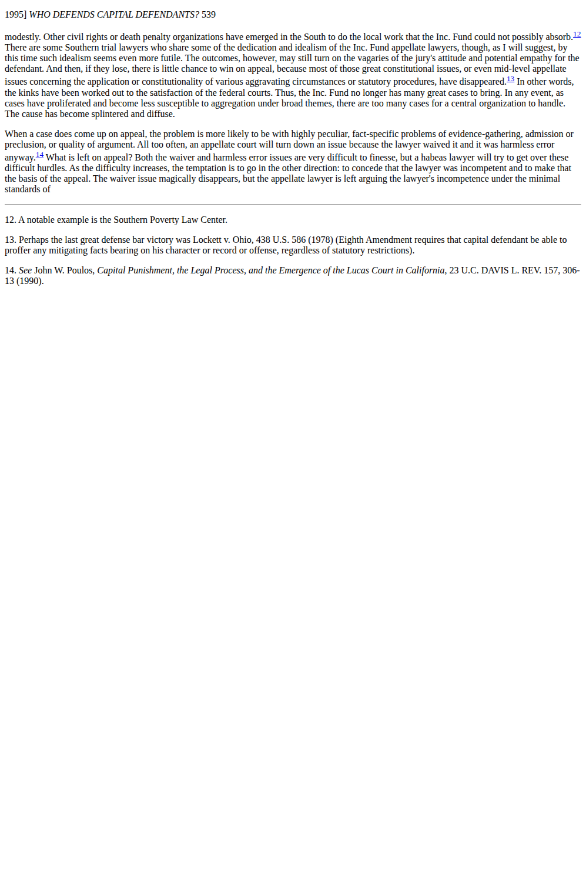1995] WHO DEFENDS CAPITAL DEFENDANTS? 539
modestly. Other civil rights or death penalty organizations have emerged in the South to do the local work that the Inc. Fund could not possibly absorb.12 There are some Southern trial lawyers who share some of the dedication and idealism of the Inc. Fund appellate lawyers, though, as I will suggest, by this time such idealism seems even more futile. The outcomes, however, may still turn on the vagaries of the jury's attitude and potential empathy for the defendant. And then, if they lose, there is little chance to win on appeal, because most of those great constitutional issues, or even mid-level appellate issues concerning the application or constitutionality of various aggravating circumstances or statutory procedures, have disappeared.13 In other words, the kinks have been worked out to the satisfaction of the federal courts. Thus, the Inc. Fund no longer has many great cases to bring. In any event, as cases have proliferated and become less susceptible to aggregation under broad themes, there are too many cases for a central organization to handle. The cause has become splintered and diffuse.
When a case does come up on appeal, the problem is more likely to be with highly peculiar, fact-specific problems of evidence-gathering, admission or preclusion, or quality of argument. All too often, an appellate court will turn down an issue because the lawyer waived it and it was harmless error anyway.14 What is left on appeal? Both the waiver and harmless error issues are very difficult to finesse, but a habeas lawyer will try to get over these difficult hurdles. As the difficulty increases, the temptation is to go in the other direction: to concede that the lawyer was incompetent and to make that the basis of the appeal. The waiver issue magically disappears, but the appellate lawyer is left arguing the lawyer's incompetence under the minimal standards of
12. A notable example is the Southern Poverty Law Center.
13. Perhaps the last great defense bar victory was Lockett v. Ohio, 438 U.S. 586 (1978) (Eighth Amendment requires that capital defendant be able to proffer any mitigating facts bearing on his character or record or offense, regardless of statutory restrictions).
14. See John W. Poulos, Capital Punishment, the Legal Process, and the Emergence of the Lucas Court in California, 23 U.C. DAVIS L. REV. 157, 306-13 (1990).